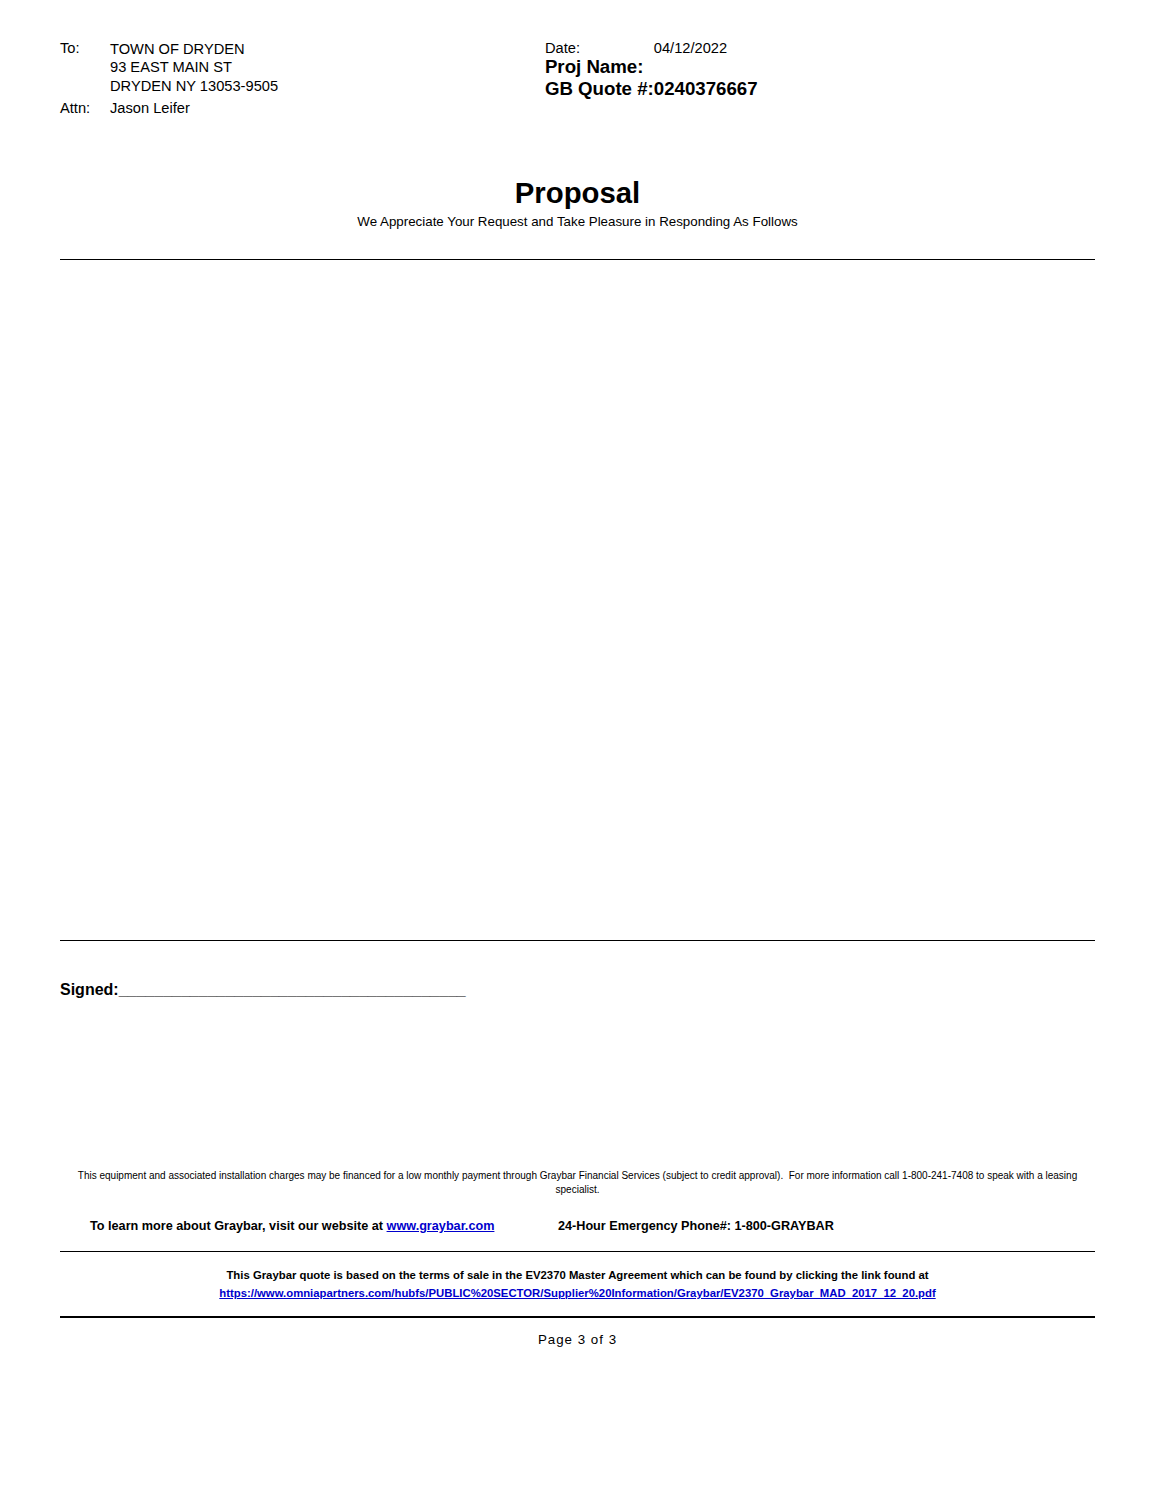| To: | TOWN OF DRYDEN 93 EAST MAIN ST DRYDEN NY 13053-9505 | / Date: / 04/12/2022 / / Proj Name: / / / GB Quote #: / 0240376667 / |
| Attn: | Jason Leifer | |
Proposal
We Appreciate Your Request and Take Pleasure in Responding As Follows
Signed:_______________________________________
This equipment and associated installation charges may be financed for a low monthly payment through Graybar Financial Services (subject to credit approval). For more information call 1-800-241-7408 to speak with a leasing specialist.
To learn more about Graybar, visit our website at www.graybar.com 24-Hour Emergency Phone#: 1-800-GRAYBAR
This Graybar quote is based on the terms of sale in the EV2370 Master Agreement which can be found by clicking the link found at
https://www.omniapartners.com/hubfs/PUBLIC%20SECTOR/Supplier%20Information/Graybar/EV2370_Graybar_MAD_2017_12_20.pdf
Page 3 of 3